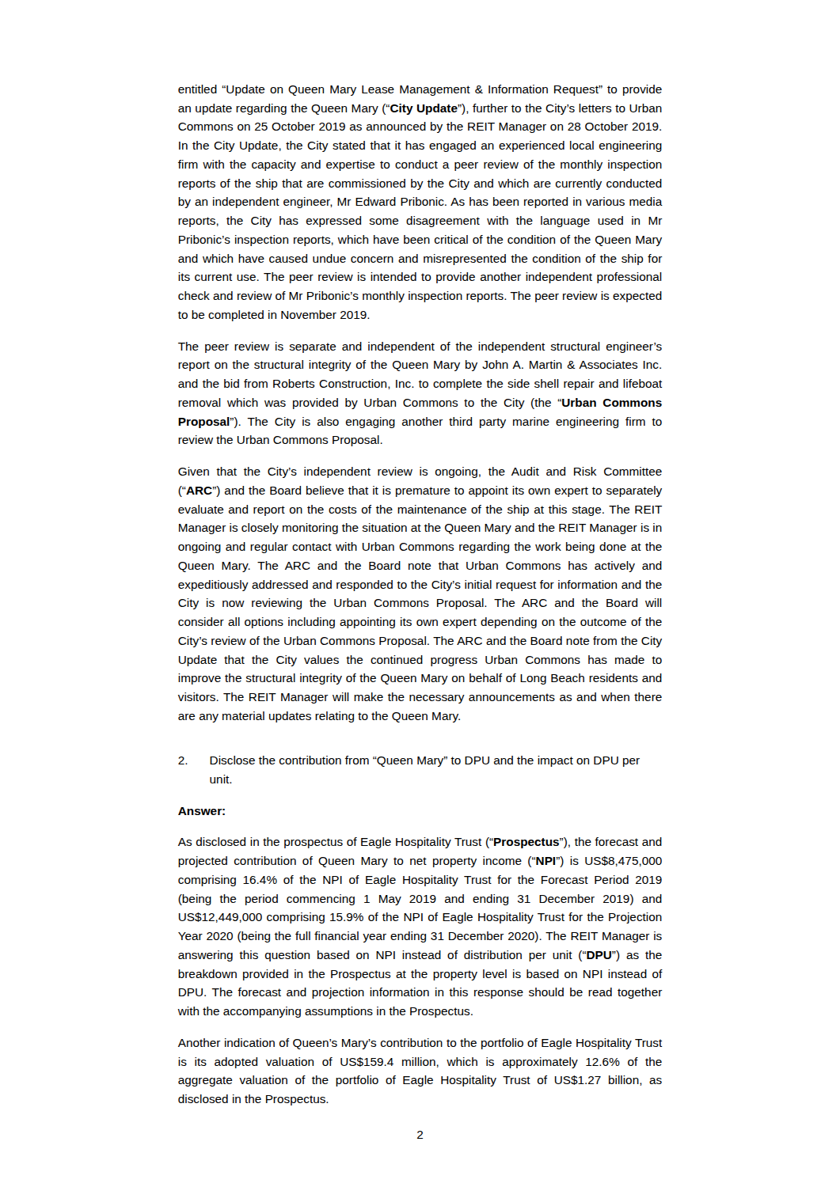entitled “Update on Queen Mary Lease Management & Information Request” to provide an update regarding the Queen Mary (“City Update”), further to the City’s letters to Urban Commons on 25 October 2019 as announced by the REIT Manager on 28 October 2019. In the City Update, the City stated that it has engaged an experienced local engineering firm with the capacity and expertise to conduct a peer review of the monthly inspection reports of the ship that are commissioned by the City and which are currently conducted by an independent engineer, Mr Edward Pribonic. As has been reported in various media reports, the City has expressed some disagreement with the language used in Mr Pribonic’s inspection reports, which have been critical of the condition of the Queen Mary and which have caused undue concern and misrepresented the condition of the ship for its current use. The peer review is intended to provide another independent professional check and review of Mr Pribonic’s monthly inspection reports. The peer review is expected to be completed in November 2019.
The peer review is separate and independent of the independent structural engineer’s report on the structural integrity of the Queen Mary by John A. Martin & Associates Inc. and the bid from Roberts Construction, Inc. to complete the side shell repair and lifeboat removal which was provided by Urban Commons to the City (the “Urban Commons Proposal”). The City is also engaging another third party marine engineering firm to review the Urban Commons Proposal.
Given that the City’s independent review is ongoing, the Audit and Risk Committee (“ARC”) and the Board believe that it is premature to appoint its own expert to separately evaluate and report on the costs of the maintenance of the ship at this stage. The REIT Manager is closely monitoring the situation at the Queen Mary and the REIT Manager is in ongoing and regular contact with Urban Commons regarding the work being done at the Queen Mary. The ARC and the Board note that Urban Commons has actively and expeditiously addressed and responded to the City’s initial request for information and the City is now reviewing the Urban Commons Proposal. The ARC and the Board will consider all options including appointing its own expert depending on the outcome of the City’s review of the Urban Commons Proposal. The ARC and the Board note from the City Update that the City values the continued progress Urban Commons has made to improve the structural integrity of the Queen Mary on behalf of Long Beach residents and visitors. The REIT Manager will make the necessary announcements as and when there are any material updates relating to the Queen Mary.
2. Disclose the contribution from “Queen Mary” to DPU and the impact on DPU per unit.
Answer:
As disclosed in the prospectus of Eagle Hospitality Trust (“Prospectus”), the forecast and projected contribution of Queen Mary to net property income (“NPI”) is US$8,475,000 comprising 16.4% of the NPI of Eagle Hospitality Trust for the Forecast Period 2019 (being the period commencing 1 May 2019 and ending 31 December 2019) and US$12,449,000 comprising 15.9% of the NPI of Eagle Hospitality Trust for the Projection Year 2020 (being the full financial year ending 31 December 2020). The REIT Manager is answering this question based on NPI instead of distribution per unit (“DPU”) as the breakdown provided in the Prospectus at the property level is based on NPI instead of DPU. The forecast and projection information in this response should be read together with the accompanying assumptions in the Prospectus.
Another indication of Queen’s Mary’s contribution to the portfolio of Eagle Hospitality Trust is its adopted valuation of US$159.4 million, which is approximately 12.6% of the aggregate valuation of the portfolio of Eagle Hospitality Trust of US$1.27 billion, as disclosed in the Prospectus.
2